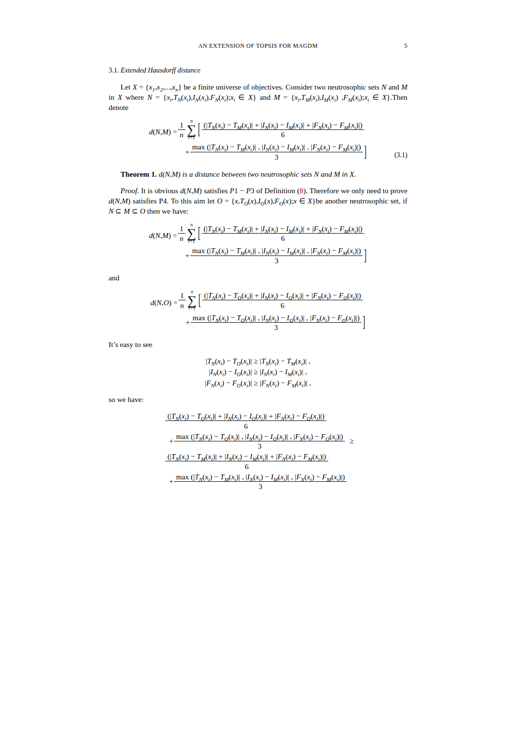AN EXTENSION OF TOPSIS FOR MAGDM 5
3.1. Extended Hausdorff distance
Let X = {x1,x2,...,xn} be a finite universe of objectives. Consider two neutrosophic sets N and M in X where N = {xi,TN(xi),IN(xi),FN(xi);xi ∈ X} and M = {xi,TM(xi),IM(xi) ,FM(xi);xi ∈ X}.Then denote
d(N,M) = 1 n n∑i=1 [ (|TN(xi) − TM(xi)| + |IN(xi) − IM(xi)| + |FN(xi) − FM(xi)|) 6 + max (|TN(xi) − TM(xi)| , |IN(xi) − IM(xi)| , |FN(xi) − FM(xi)|) 3 ]
(3.1)
Theorem 1. d(N,M) is a distance between two neutrosophic sets N and M in X.
Proof. It is obvious d(N,M) satisfies P1 − P3 of Definition (8). Therefore we only need to prove d(N,M) satisfies P4. To this aim let O = {x,TO(x),IO(x),FO(x);x ∈ X}be another neutrosophic set, if N ⊆ M ⊆ O then we have:
d(N,M) = 1 n n∑i=1 [ (|TN(xi) − TM(xi)| + |IN(xi) − IM(xi)| + |FN(xi) − FM(xi)|) 6 + max (|TN(xi) − TM(xi)| , |IN(xi) − IM(xi)| , |FN(xi) − FM(xi)|) 3 ]
and
d(N,O) = 1 n n∑i=1 [ (|TN(xi) − TO(xi)| + |IN(xi) − IO(xi)| + |FN(xi) − FO(xi)|) 6 + max (|TN(xi) − TO(xi)| , |IN(xi) − IO(xi)| , |FN(xi) − FO(xi)|) 3 ]
It’s easy to see
|TN(xi) − TO(xi)| ≥ |TN(xi) − TM(xi)| , |IN(xi) − IO(xi)| ≥ |IN(xi) − IM(xi)| , |FN(xi) − FO(xi)| ≥ |FN(xi) − FM(xi)| ,
so we have:
(|TN(xi) − TO(xi)| + |IN(xi) − IO(xi)| + |FN(xi) − FO(xi)|) 6
+ max (|TN(xi) − TO(xi)| , |IN(xi) − IO(xi)| , |FN(xi) − FO(xi)|) 3 ≥
(|TN(xi) − TM(xi)| + |IN(xi) − IM(xi)| + |FN(xi) − FM(xi)|) 6
+ max (|TN(xi) − TM(xi)| , |IN(xi) − IM(xi)| , |FN(xi) − FM(xi)|) 3